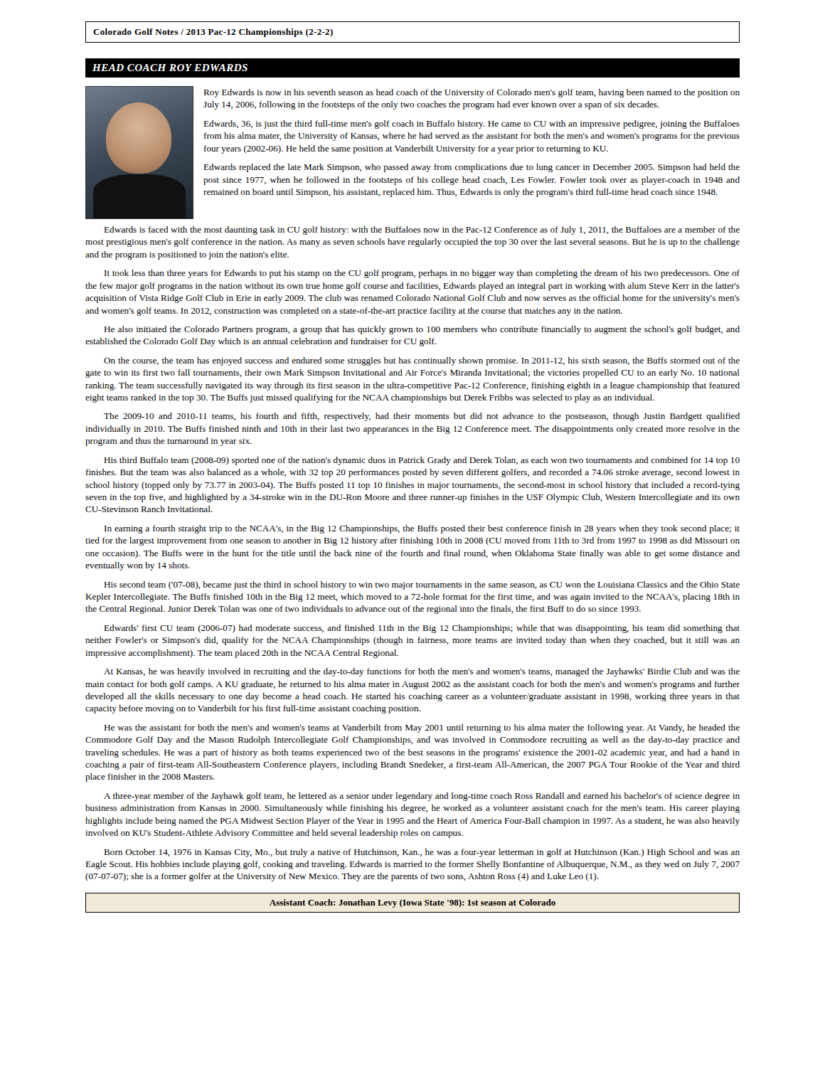Colorado Golf Notes / 2013 Pac-12 Championships (2-2-2)
HEAD COACH ROY EDWARDS
Roy Edwards is now in his seventh season as head coach of the University of Colorado men's golf team, having been named to the position on July 14, 2006, following in the footsteps of the only two coaches the program had ever known over a span of six decades.
Edwards, 36, is just the third full-time men's golf coach in Buffalo history. He came to CU with an impressive pedigree, joining the Buffaloes from his alma mater, the University of Kansas, where he had served as the assistant for both the men's and women's programs for the previous four years (2002-06). He held the same position at Vanderbilt University for a year prior to returning to KU.
Edwards replaced the late Mark Simpson, who passed away from complications due to lung cancer in December 2005. Simpson had held the post since 1977, when he followed in the footsteps of his college head coach, Les Fowler. Fowler took over as player-coach in 1948 and remained on board until Simpson, his assistant, replaced him. Thus, Edwards is only the program's third full-time head coach since 1948.
Edwards is faced with the most daunting task in CU golf history: with the Buffaloes now in the Pac-12 Conference as of July 1, 2011, the Buffaloes are a member of the most prestigious men's golf conference in the nation. As many as seven schools have regularly occupied the top 30 over the last several seasons. But he is up to the challenge and the program is positioned to join the nation's elite.
It took less than three years for Edwards to put his stamp on the CU golf program, perhaps in no bigger way than completing the dream of his two predecessors. One of the few major golf programs in the nation without its own true home golf course and facilities, Edwards played an integral part in working with alum Steve Kerr in the latter's acquisition of Vista Ridge Golf Club in Erie in early 2009. The club was renamed Colorado National Golf Club and now serves as the official home for the university's men's and women's golf teams. In 2012, construction was completed on a state-of-the-art practice facility at the course that matches any in the nation.
He also initiated the Colorado Partners program, a group that has quickly grown to 100 members who contribute financially to augment the school's golf budget, and established the Colorado Golf Day which is an annual celebration and fundraiser for CU golf.
On the course, the team has enjoyed success and endured some struggles but has continually shown promise. In 2011-12, his sixth season, the Buffs stormed out of the gate to win its first two fall tournaments, their own Mark Simpson Invitational and Air Force's Miranda Invitational; the victories propelled CU to an early No. 10 national ranking. The team successfully navigated its way through its first season in the ultra-competitive Pac-12 Conference, finishing eighth in a league championship that featured eight teams ranked in the top 30. The Buffs just missed qualifying for the NCAA championships but Derek Fribbs was selected to play as an individual.
The 2009-10 and 2010-11 teams, his fourth and fifth, respectively, had their moments but did not advance to the postseason, though Justin Bardgett qualified individually in 2010. The Buffs finished ninth and 10th in their last two appearances in the Big 12 Conference meet. The disappointments only created more resolve in the program and thus the turnaround in year six.
His third Buffalo team (2008-09) sported one of the nation's dynamic duos in Patrick Grady and Derek Tolan, as each won two tournaments and combined for 14 top 10 finishes. But the team was also balanced as a whole, with 32 top 20 performances posted by seven different golfers, and recorded a 74.06 stroke average, second lowest in school history (topped only by 73.77 in 2003-04). The Buffs posted 11 top 10 finishes in major tournaments, the second-most in school history that included a record-tying seven in the top five, and highlighted by a 34-stroke win in the DU-Ron Moore and three runner-up finishes in the USF Olympic Club, Western Intercollegiate and its own CU-Stevinson Ranch Invitational.
In earning a fourth straight trip to the NCAA's, in the Big 12 Championships, the Buffs posted their best conference finish in 28 years when they took second place; it tied for the largest improvement from one season to another in Big 12 history after finishing 10th in 2008 (CU moved from 11th to 3rd from 1997 to 1998 as did Missouri on one occasion). The Buffs were in the hunt for the title until the back nine of the fourth and final round, when Oklahoma State finally was able to get some distance and eventually won by 14 shots.
His second team ('07-08), became just the third in school history to win two major tournaments in the same season, as CU won the Louisiana Classics and the Ohio State Kepler Intercollegiate. The Buffs finished 10th in the Big 12 meet, which moved to a 72-hole format for the first time, and was again invited to the NCAA's, placing 18th in the Central Regional. Junior Derek Tolan was one of two individuals to advance out of the regional into the finals, the first Buff to do so since 1993.
Edwards' first CU team (2006-07) had moderate success, and finished 11th in the Big 12 Championships; while that was disappointing, his team did something that neither Fowler's or Simpson's did, qualify for the NCAA Championships (though in fairness, more teams are invited today than when they coached, but it still was an impressive accomplishment). The team placed 20th in the NCAA Central Regional.
At Kansas, he was heavily involved in recruiting and the day-to-day functions for both the men's and women's teams, managed the Jayhawks' Birdie Club and was the main contact for both golf camps. A KU graduate, he returned to his alma mater in August 2002 as the assistant coach for both the men's and women's programs and further developed all the skills necessary to one day become a head coach. He started his coaching career as a volunteer/graduate assistant in 1998, working three years in that capacity before moving on to Vanderbilt for his first full-time assistant coaching position.
He was the assistant for both the men's and women's teams at Vanderbilt from May 2001 until returning to his alma mater the following year. At Vandy, he headed the Commodore Golf Day and the Mason Rudolph Intercollegiate Golf Championships, and was involved in Commodore recruiting as well as the day-to-day practice and traveling schedules. He was a part of history as both teams experienced two of the best seasons in the programs' existence the 2001-02 academic year, and had a hand in coaching a pair of first-team All-Southeastern Conference players, including Brandt Snedeker, a first-team All-American, the 2007 PGA Tour Rookie of the Year and third place finisher in the 2008 Masters.
A three-year member of the Jayhawk golf team, he lettered as a senior under legendary and long-time coach Ross Randall and earned his bachelor's of science degree in business administration from Kansas in 2000. Simultaneously while finishing his degree, he worked as a volunteer assistant coach for the men's team. His career playing highlights include being named the PGA Midwest Section Player of the Year in 1995 and the Heart of America Four-Ball champion in 1997. As a student, he was also heavily involved on KU's Student-Athlete Advisory Committee and held several leadership roles on campus.
Born October 14, 1976 in Kansas City, Mo., but truly a native of Hutchinson, Kan., he was a four-year letterman in golf at Hutchinson (Kan.) High School and was an Eagle Scout. His hobbies include playing golf, cooking and traveling. Edwards is married to the former Shelly Bonfantine of Albuquerque, N.M., as they wed on July 7, 2007 (07-07-07); she is a former golfer at the University of New Mexico. They are the parents of two sons, Ashton Ross (4) and Luke Leo (1).
Assistant Coach: Jonathan Levy (Iowa State '98): 1st season at Colorado